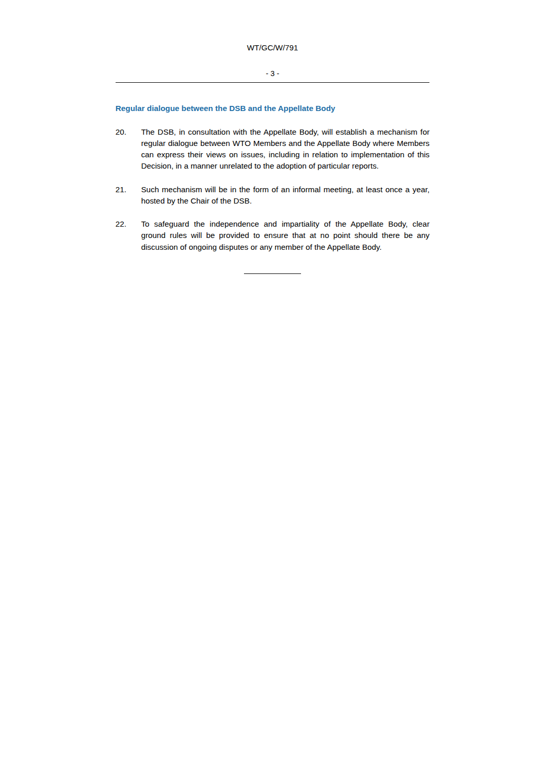WT/GC/W/791
- 3 -
Regular dialogue between the DSB and the Appellate Body
20.
The DSB, in consultation with the Appellate Body, will establish a mechanism for regular dialogue between WTO Members and the Appellate Body where Members can express their views on issues, including in relation to implementation of this Decision, in a manner unrelated to the adoption of particular reports.
21.
Such mechanism will be in the form of an informal meeting, at least once a year, hosted by the Chair of the DSB.
22.
To safeguard the independence and impartiality of the Appellate Body, clear ground rules will be provided to ensure that at no point should there be any discussion of ongoing disputes or any member of the Appellate Body.